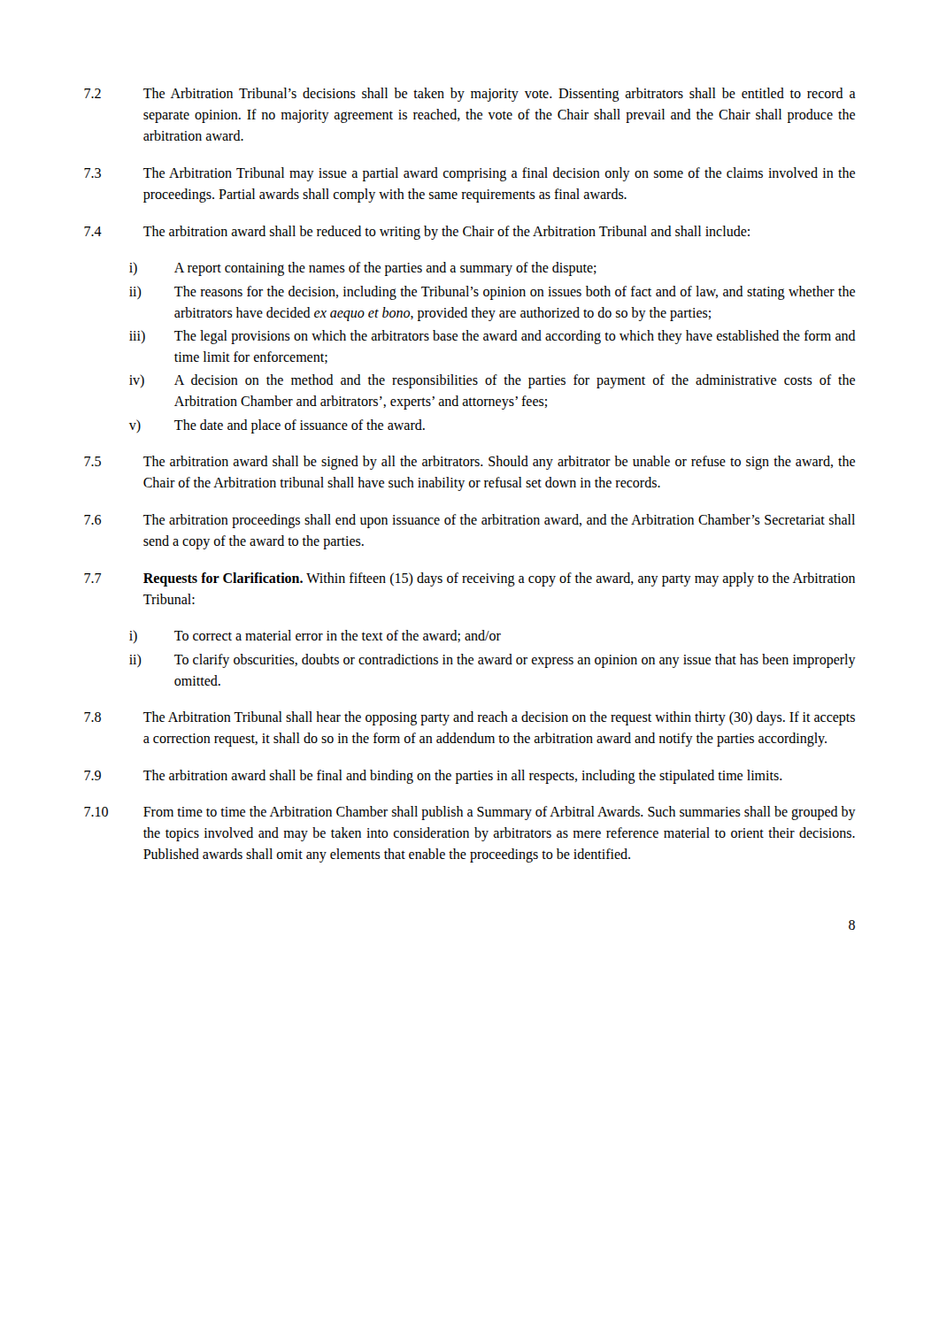7.2 The Arbitration Tribunal’s decisions shall be taken by majority vote. Dissenting arbitrators shall be entitled to record a separate opinion. If no majority agreement is reached, the vote of the Chair shall prevail and the Chair shall produce the arbitration award.
7.3 The Arbitration Tribunal may issue a partial award comprising a final decision only on some of the claims involved in the proceedings. Partial awards shall comply with the same requirements as final awards.
7.4 The arbitration award shall be reduced to writing by the Chair of the Arbitration Tribunal and shall include:
i) A report containing the names of the parties and a summary of the dispute;
ii) The reasons for the decision, including the Tribunal’s opinion on issues both of fact and of law, and stating whether the arbitrators have decided ex aequo et bono, provided they are authorized to do so by the parties;
iii) The legal provisions on which the arbitrators base the award and according to which they have established the form and time limit for enforcement;
iv) A decision on the method and the responsibilities of the parties for payment of the administrative costs of the Arbitration Chamber and arbitrators’, experts’ and attorneys’ fees;
v) The date and place of issuance of the award.
7.5 The arbitration award shall be signed by all the arbitrators. Should any arbitrator be unable or refuse to sign the award, the Chair of the Arbitration tribunal shall have such inability or refusal set down in the records.
7.6 The arbitration proceedings shall end upon issuance of the arbitration award, and the Arbitration Chamber’s Secretariat shall send a copy of the award to the parties.
7.7 Requests for Clarification. Within fifteen (15) days of receiving a copy of the award, any party may apply to the Arbitration Tribunal:
i) To correct a material error in the text of the award; and/or
ii) To clarify obscurities, doubts or contradictions in the award or express an opinion on any issue that has been improperly omitted.
7.8 The Arbitration Tribunal shall hear the opposing party and reach a decision on the request within thirty (30) days. If it accepts a correction request, it shall do so in the form of an addendum to the arbitration award and notify the parties accordingly.
7.9 The arbitration award shall be final and binding on the parties in all respects, including the stipulated time limits.
7.10 From time to time the Arbitration Chamber shall publish a Summary of Arbitral Awards. Such summaries shall be grouped by the topics involved and may be taken into consideration by arbitrators as mere reference material to orient their decisions. Published awards shall omit any elements that enable the proceedings to be identified.
8